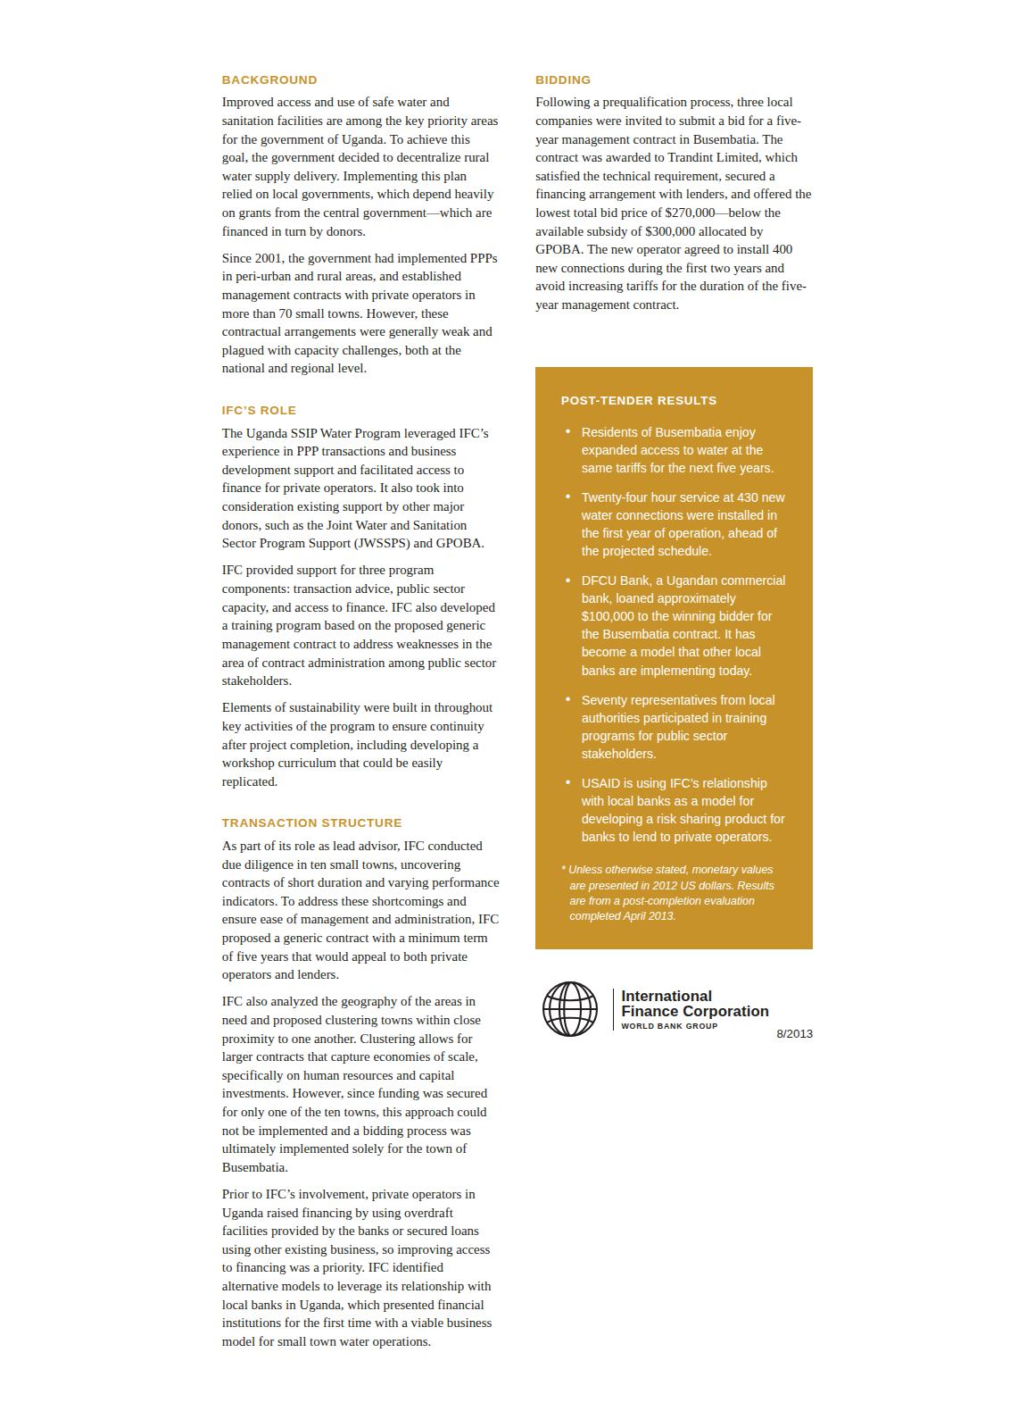Background
Improved access and use of safe water and sanitation facilities are among the key priority areas for the government of Uganda. To achieve this goal, the government decided to decentralize rural water supply delivery. Implementing this plan relied on local governments, which depend heavily on grants from the central government—which are financed in turn by donors.
Since 2001, the government had implemented PPPs in peri-urban and rural areas, and established management contracts with private operators in more than 70 small towns. However, these contractual arrangements were generally weak and plagued with capacity challenges, both at the national and regional level.
IFC’s Role
The Uganda SSIP Water Program leveraged IFC’s experience in PPP transactions and business development support and facilitated access to finance for private operators. It also took into consideration existing support by other major donors, such as the Joint Water and Sanitation Sector Program Support (JWSSPS) and GPOBA.
IFC provided support for three program components: transaction advice, public sector capacity, and access to finance. IFC also developed a training program based on the proposed generic management contract to address weaknesses in the area of contract administration among public sector stakeholders.
Elements of sustainability were built in throughout key activities of the program to ensure continuity after project completion, including developing a workshop curriculum that could be easily replicated.
Transaction Structure
As part of its role as lead advisor, IFC conducted due diligence in ten small towns, uncovering contracts of short duration and varying performance indicators. To address these shortcomings and ensure ease of management and administration, IFC proposed a generic contract with a minimum term of five years that would appeal to both private operators and lenders.
IFC also analyzed the geography of the areas in need and proposed clustering towns within close proximity to one another. Clustering allows for larger contracts that capture economies of scale, specifically on human resources and capital investments. However, since funding was secured for only one of the ten towns, this approach could not be implemented and a bidding process was ultimately implemented solely for the town of Busembatia.
Prior to IFC’s involvement, private operators in Uganda raised financing by using overdraft facilities provided by the banks or secured loans using other existing business, so improving access to financing was a priority. IFC identified alternative models to leverage its relationship with local banks in Uganda, which presented financial institutions for the first time with a viable business model for small town water operations.
Bidding
Following a prequalification process, three local companies were invited to submit a bid for a five-year management contract in Busembatia. The contract was awarded to Trandint Limited, which satisfied the technical requirement, secured a financing arrangement with lenders, and offered the lowest total bid price of $270,000—below the available subsidy of $300,000 allocated by GPOBA. The new operator agreed to install 400 new connections during the first two years and avoid increasing tariffs for the duration of the five-year management contract.
Post-Tender Results
Residents of Busembatia enjoy expanded access to water at the same tariffs for the next five years.
Twenty-four hour service at 430 new water connections were installed in the first year of operation, ahead of the projected schedule.
DFCU Bank, a Ugandan commercial bank, loaned approximately $100,000 to the winning bidder for the Busembatia contract. It has become a model that other local banks are implementing today.
Seventy representatives from local authorities participated in training programs for public sector stakeholders.
USAID is using IFC’s relationship with local banks as a model for developing a risk sharing product for banks to lend to private operators.
* Unless otherwise stated, monetary values are presented in 2012 US dollars. Results are from a post-completion evaluation completed April 2013.
International
Finance Corporation
WORLD BANK GROUP
8/2013